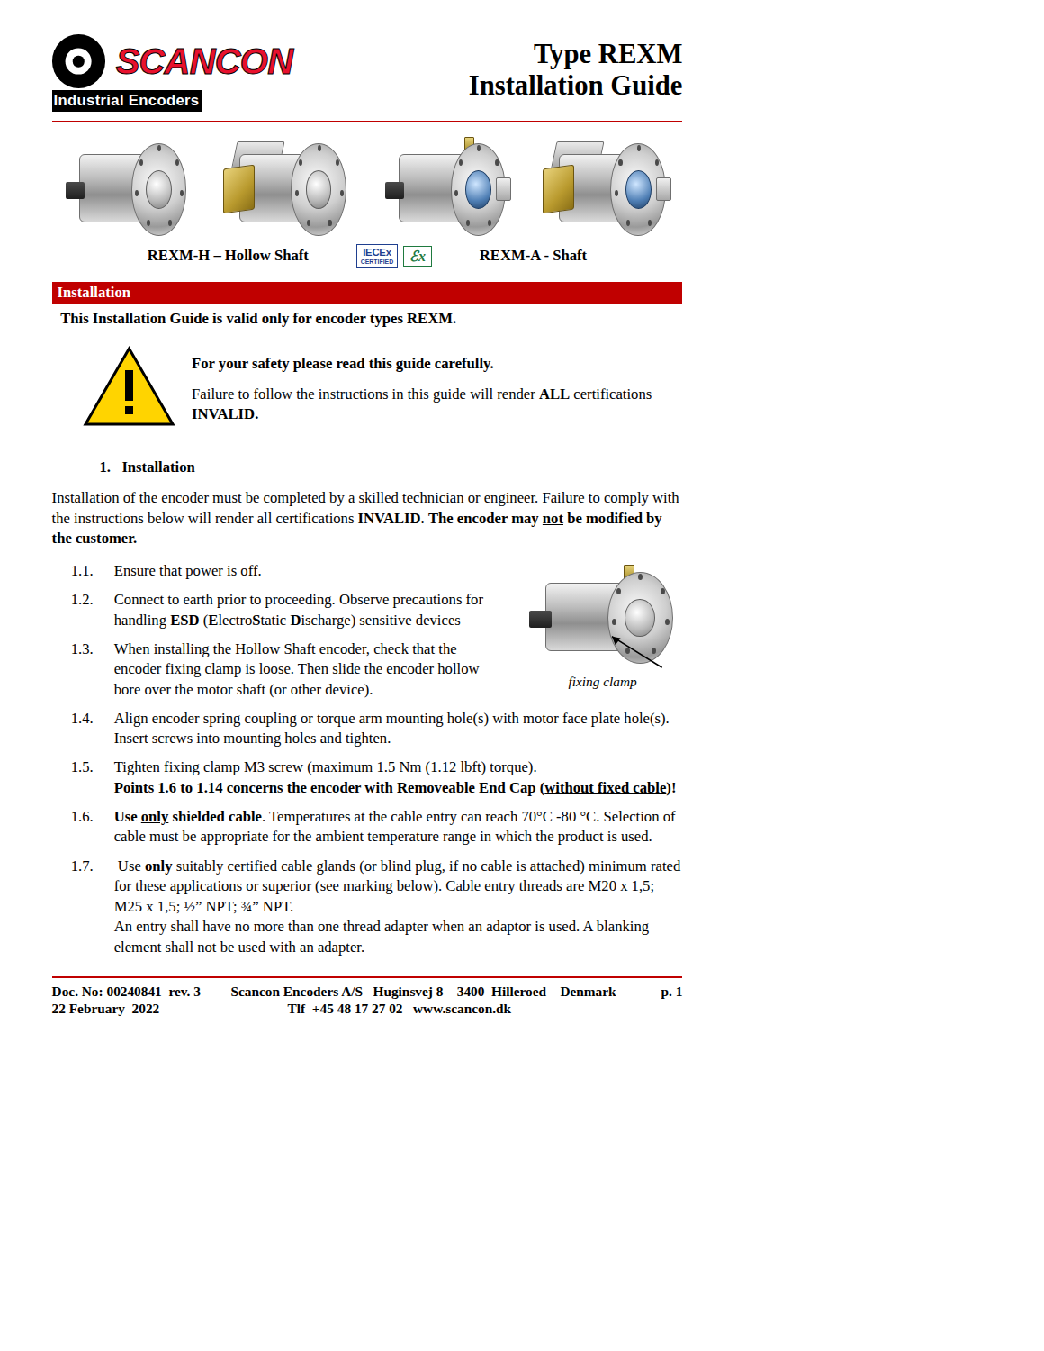SCANCON
Industrial Encoders
Type REXM
Installation Guide
REXM-H – Hollow Shaft
IECExCERTIFIED
ℰx
REXM-A - Shaft
Installation
This Installation Guide is valid only for encoder types REXM.
For your safety please read this guide carefully.
Failure to follow the instructions in this guide will render ALL certifications INVALID.
1. Installation
Installation of the encoder must be completed by a skilled technician or engineer. Failure to comply with the instructions below will render all certifications INVALID. The encoder may not be modified by the customer.
fixing clamp
1.1. Ensure that power is off.
1.2. Connect to earth prior to proceeding. Observe precautions for handling ESD (ElectroStatic Discharge) sensitive devices
1.3. When installing the Hollow Shaft encoder, check that the encoder fixing clamp is loose. Then slide the encoder hollow bore over the motor shaft (or other device).
1.4. Align encoder spring coupling or torque arm mounting hole(s) with motor face plate hole(s). Insert screws into mounting holes and tighten.
1.5. Tighten fixing clamp M3 screw (maximum 1.5 Nm (1.12 lbft) torque).
Points 1.6 to 1.14 concerns the encoder with Removeable End Cap (without fixed cable)!
1.6. Use only shielded cable. Temperatures at the cable entry can reach 70°C -80 °C. Selection of cable must be appropriate for the ambient temperature range in which the product is used.
1.7. Use only suitably certified cable glands (or blind plug, if no cable is attached) minimum rated for these applications or superior (see marking below). Cable entry threads are M20 x 1,5; M25 x 1,5; ½” NPT; ¾” NPT.
An entry shall have no more than one thread adapter when an adaptor is used. A blanking element shall not be used with an adapter.
Doc. No: 00240841 rev. 3 Scancon Encoders A/S Huginsvej 8 3400 Hilleroed Denmark p. 1
22 February 2022 Tlf +45 48 17 27 02 www.scancon.dk